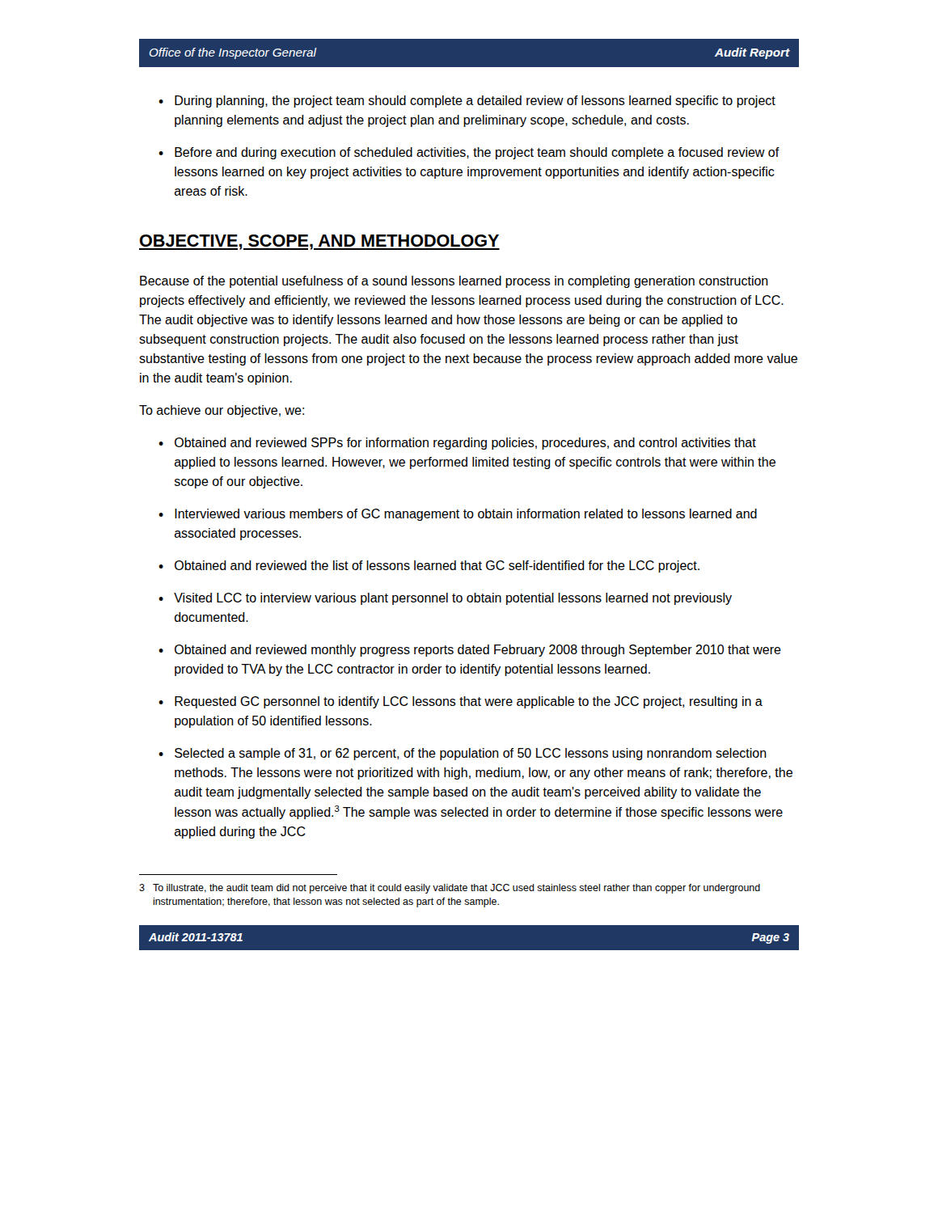Office of the Inspector General Audit Report
During planning, the project team should complete a detailed review of lessons learned specific to project planning elements and adjust the project plan and preliminary scope, schedule, and costs.
Before and during execution of scheduled activities, the project team should complete a focused review of lessons learned on key project activities to capture improvement opportunities and identify action-specific areas of risk.
OBJECTIVE, SCOPE, AND METHODOLOGY
Because of the potential usefulness of a sound lessons learned process in completing generation construction projects effectively and efficiently, we reviewed the lessons learned process used during the construction of LCC. The audit objective was to identify lessons learned and how those lessons are being or can be applied to subsequent construction projects. The audit also focused on the lessons learned process rather than just substantive testing of lessons from one project to the next because the process review approach added more value in the audit team's opinion.
To achieve our objective, we:
Obtained and reviewed SPPs for information regarding policies, procedures, and control activities that applied to lessons learned. However, we performed limited testing of specific controls that were within the scope of our objective.
Interviewed various members of GC management to obtain information related to lessons learned and associated processes.
Obtained and reviewed the list of lessons learned that GC self-identified for the LCC project.
Visited LCC to interview various plant personnel to obtain potential lessons learned not previously documented.
Obtained and reviewed monthly progress reports dated February 2008 through September 2010 that were provided to TVA by the LCC contractor in order to identify potential lessons learned.
Requested GC personnel to identify LCC lessons that were applicable to the JCC project, resulting in a population of 50 identified lessons.
Selected a sample of 31, or 62 percent, of the population of 50 LCC lessons using nonrandom selection methods. The lessons were not prioritized with high, medium, low, or any other means of rank; therefore, the audit team judgmentally selected the sample based on the audit team's perceived ability to validate the lesson was actually applied.3 The sample was selected in order to determine if those specific lessons were applied during the JCC
3 To illustrate, the audit team did not perceive that it could easily validate that JCC used stainless steel rather than copper for underground instrumentation; therefore, that lesson was not selected as part of the sample.
Audit 2011-13781 Page 3